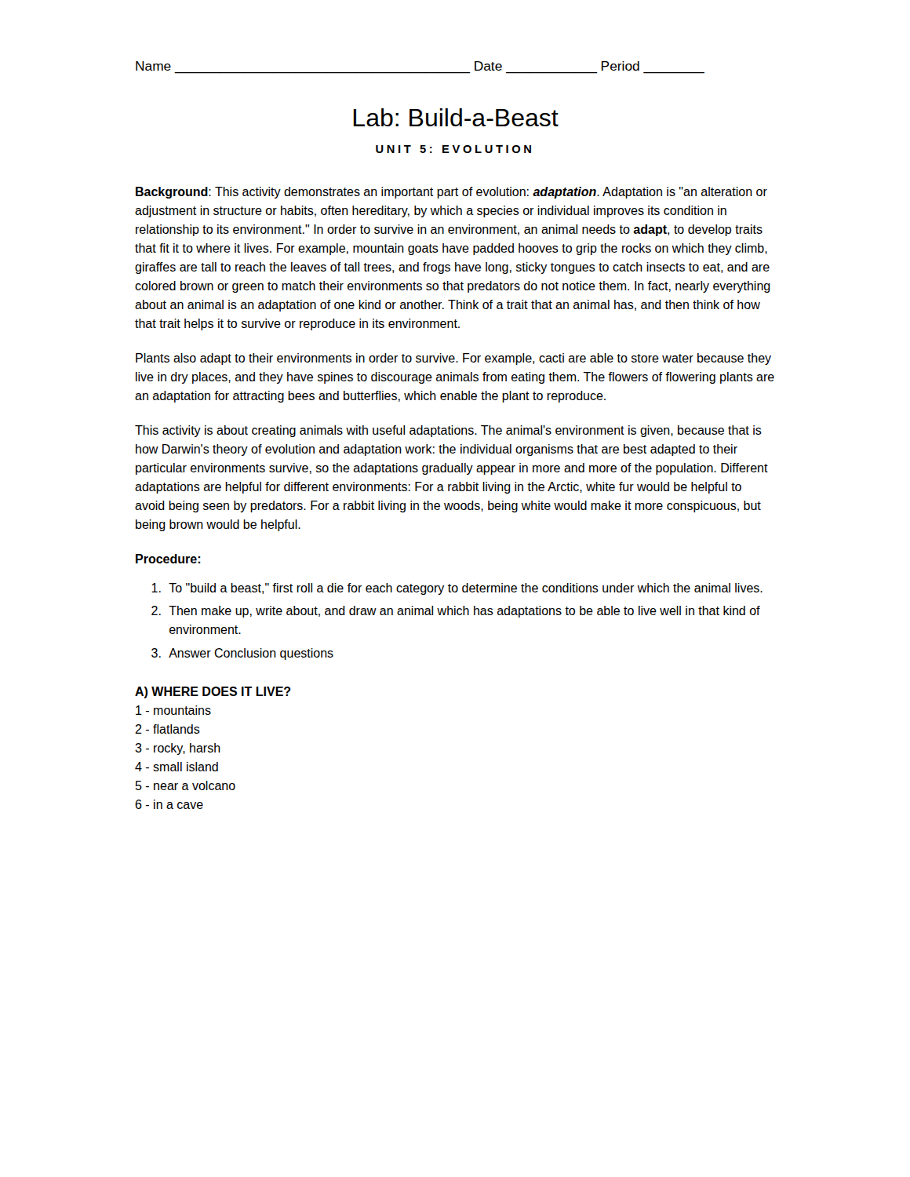Name _______________________________________ Date ____________ Period ________
Lab: Build-a-Beast
UNIT 5: EVOLUTION
Background: This activity demonstrates an important part of evolution: adaptation. Adaptation is "an alteration or adjustment in structure or habits, often hereditary, by which a species or individual improves its condition in relationship to its environment." In order to survive in an environment, an animal needs to adapt, to develop traits that fit it to where it lives. For example, mountain goats have padded hooves to grip the rocks on which they climb, giraffes are tall to reach the leaves of tall trees, and frogs have long, sticky tongues to catch insects to eat, and are colored brown or green to match their environments so that predators do not notice them. In fact, nearly everything about an animal is an adaptation of one kind or another. Think of a trait that an animal has, and then think of how that trait helps it to survive or reproduce in its environment.
Plants also adapt to their environments in order to survive. For example, cacti are able to store water because they live in dry places, and they have spines to discourage animals from eating them. The flowers of flowering plants are an adaptation for attracting bees and butterflies, which enable the plant to reproduce.
This activity is about creating animals with useful adaptations. The animal's environment is given, because that is how Darwin's theory of evolution and adaptation work: the individual organisms that are best adapted to their particular environments survive, so the adaptations gradually appear in more and more of the population. Different adaptations are helpful for different environments: For a rabbit living in the Arctic, white fur would be helpful to avoid being seen by predators. For a rabbit living in the woods, being white would make it more conspicuous, but being brown would be helpful.
Procedure:
To "build a beast," first roll a die for each category to determine the conditions under which the animal lives.
Then make up, write about, and draw an animal which has adaptations to be able to live well in that kind of environment.
Answer Conclusion questions
A) WHERE DOES IT LIVE?
1 - mountains
2 - flatlands
3 - rocky, harsh
4 - small island
5 - near a volcano
6 - in a cave